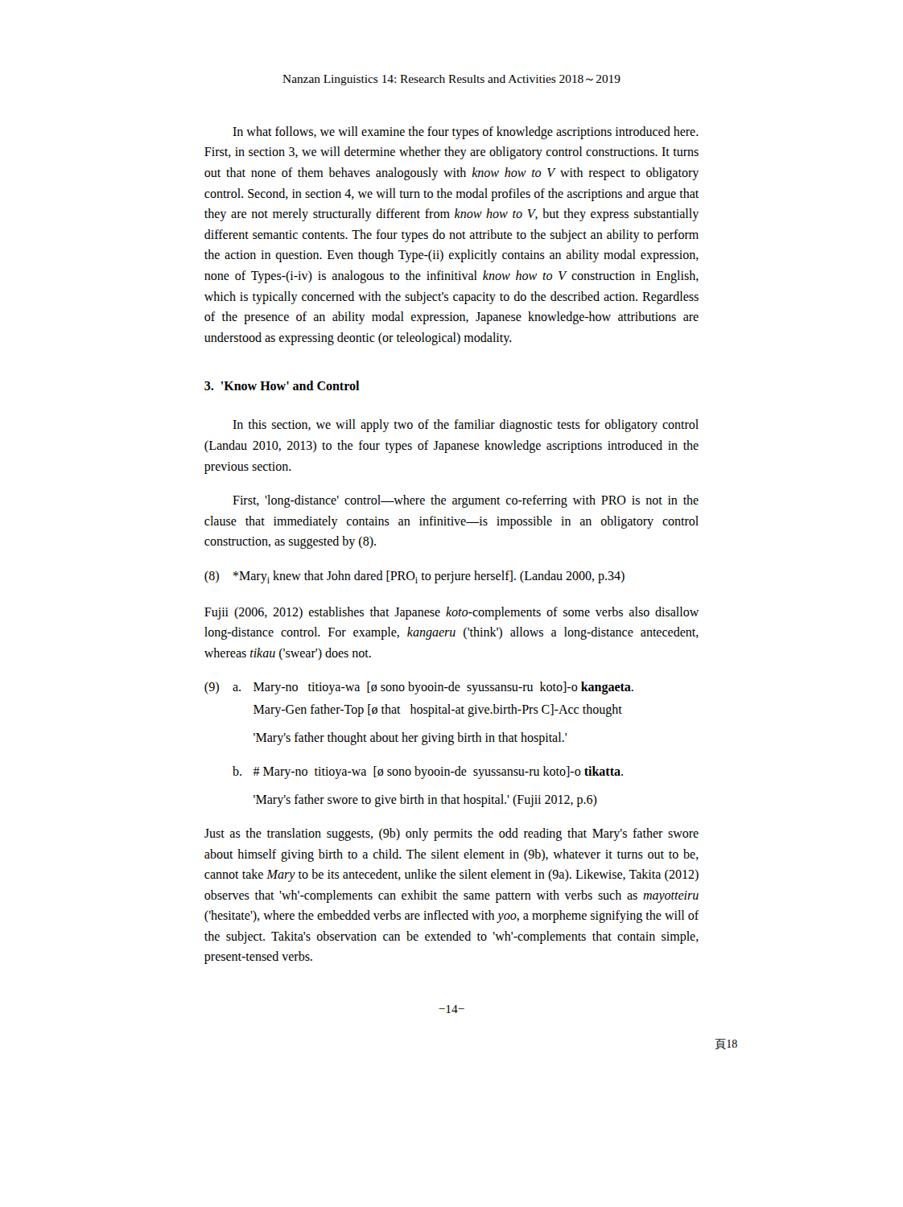Nanzan Linguistics 14: Research Results and Activities 2018～2019
In what follows, we will examine the four types of knowledge ascriptions introduced here. First, in section 3, we will determine whether they are obligatory control constructions. It turns out that none of them behaves analogously with know how to V with respect to obligatory control. Second, in section 4, we will turn to the modal profiles of the ascriptions and argue that they are not merely structurally different from know how to V, but they express substantially different semantic contents. The four types do not attribute to the subject an ability to perform the action in question. Even though Type-(ii) explicitly contains an ability modal expression, none of Types-(i-iv) is analogous to the infinitival know how to V construction in English, which is typically concerned with the subject's capacity to do the described action. Regardless of the presence of an ability modal expression, Japanese knowledge-how attributions are understood as expressing deontic (or teleological) modality.
3. 'Know How' and Control
In this section, we will apply two of the familiar diagnostic tests for obligatory control (Landau 2010, 2013) to the four types of Japanese knowledge ascriptions introduced in the previous section.
First, 'long-distance' control—where the argument co-referring with PRO is not in the clause that immediately contains an infinitive—is impossible in an obligatory control construction, as suggested by (8).
(8)*Maryi knew that John dared [PROi to perjure herself]. (Landau 2000, p.34)
Fujii (2006, 2012) establishes that Japanese koto-complements of some verbs also disallow long-distance control. For example, kangaeru ('think') allows a long-distance antecedent, whereas tikau ('swear') does not.
(9) a. Mary-no titioya-wa [ø sono byooin-de syussansu-ru koto]-o kangaeta. Mary-Gen father-Top [ø that hospital-at give.birth-Prs C]-Acc thought 'Mary's father thought about her giving birth in that hospital.'
b.# Mary-no titioya-wa [ø sono byooin-de syussansu-ru koto]-o tikatta. 'Mary's father swore to give birth in that hospital.' (Fujii 2012, p.6)
Just as the translation suggests, (9b) only permits the odd reading that Mary's father swore about himself giving birth to a child. The silent element in (9b), whatever it turns out to be, cannot take Mary to be its antecedent, unlike the silent element in (9a). Likewise, Takita (2012) observes that 'wh'-complements can exhibit the same pattern with verbs such as mayotteiru ('hesitate'), where the embedded verbs are inflected with yoo, a morpheme signifying the will of the subject. Takita's observation can be extended to 'wh'-complements that contain simple, present-tensed verbs.
−14−
頁18